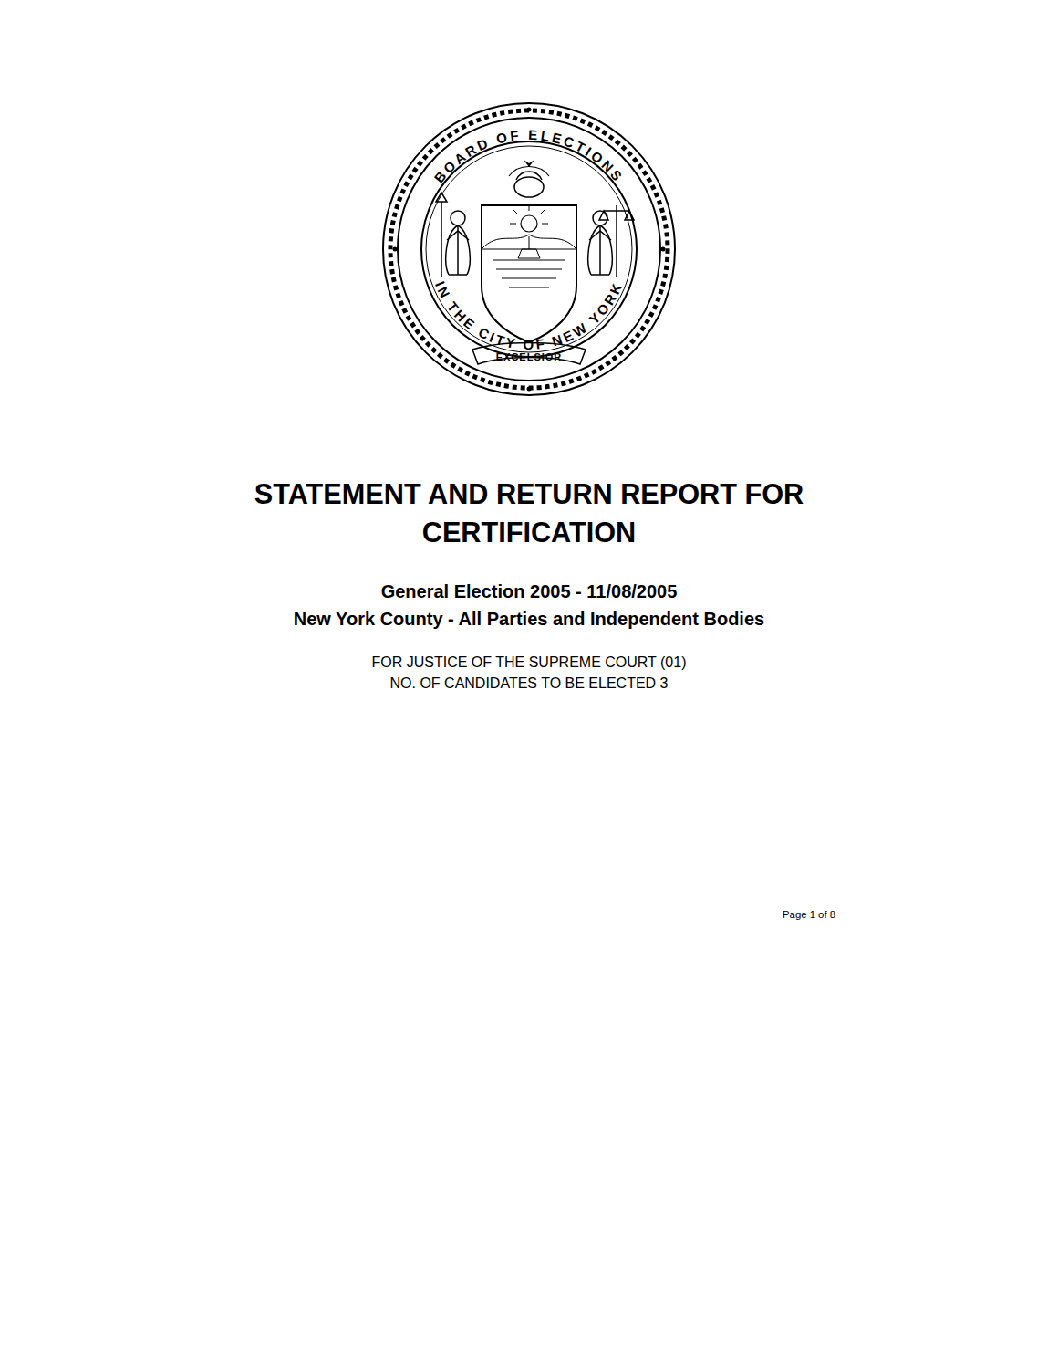BOARD OF ELECTIONS IN THE CITY OF NEW YORK EXCELSIOR
STATEMENT AND RETURN REPORT FOR
CERTIFICATION
General Election 2005 - 11/08/2005
New York County - All Parties and Independent Bodies
FOR JUSTICE OF THE SUPREME COURT (01)
NO. OF CANDIDATES TO BE ELECTED 3
Page 1 of 8